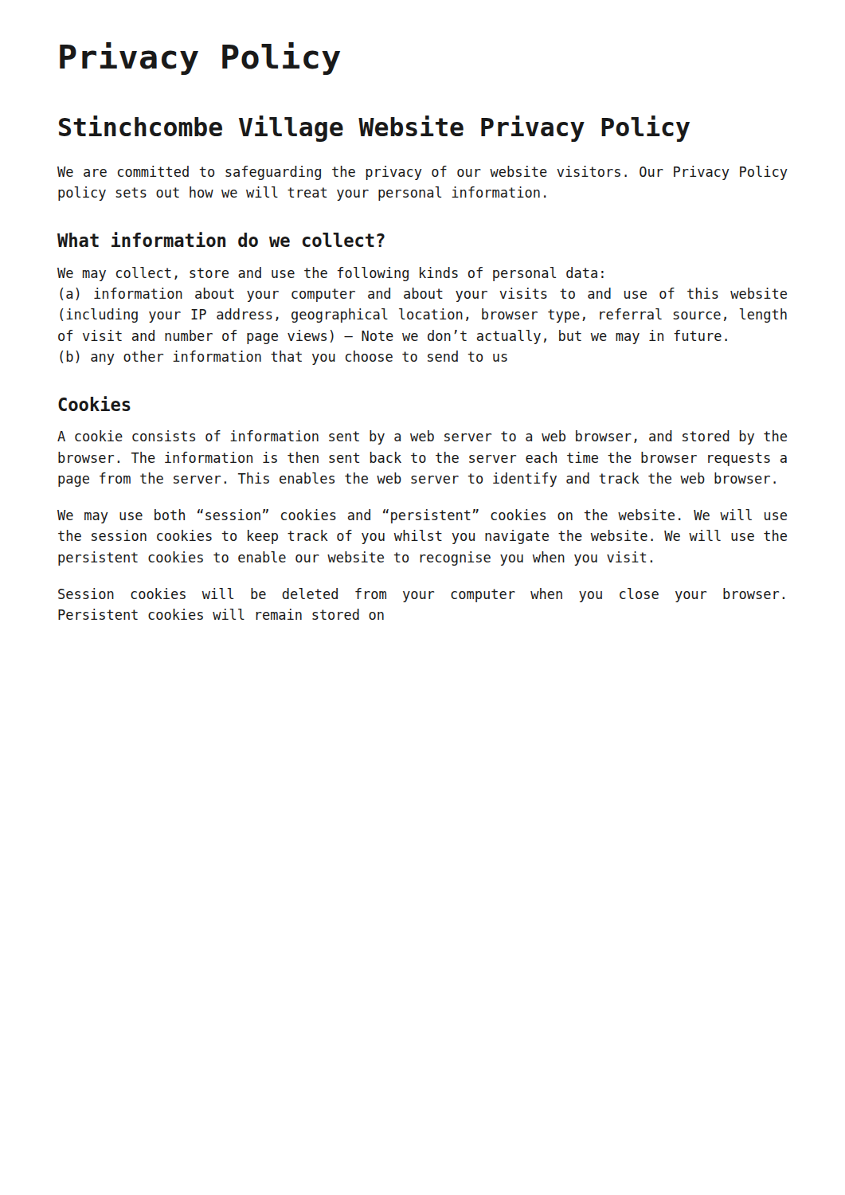Privacy Policy
Stinchcombe Village Website Privacy Policy
We are committed to safeguarding the privacy of our website visitors. Our Privacy Policy policy sets out how we will treat your personal information.
What information do we collect?
We may collect, store and use the following kinds of personal data:
(a) information about your computer and about your visits to and use of this website (including your IP address, geographical location, browser type, referral source, length of visit and number of page views) – Note we don’t actually, but we may in future.
(b) any other information that you choose to send to us
Cookies
A cookie consists of information sent by a web server to a web browser, and stored by the browser. The information is then sent back to the server each time the browser requests a page from the server. This enables the web server to identify and track the web browser.
We may use both “session” cookies and “persistent” cookies on the website. We will use the session cookies to keep track of you whilst you navigate the website. We will use the persistent cookies to enable our website to recognise you when you visit.
Session cookies will be deleted from your computer when you close your browser. Persistent cookies will remain stored on